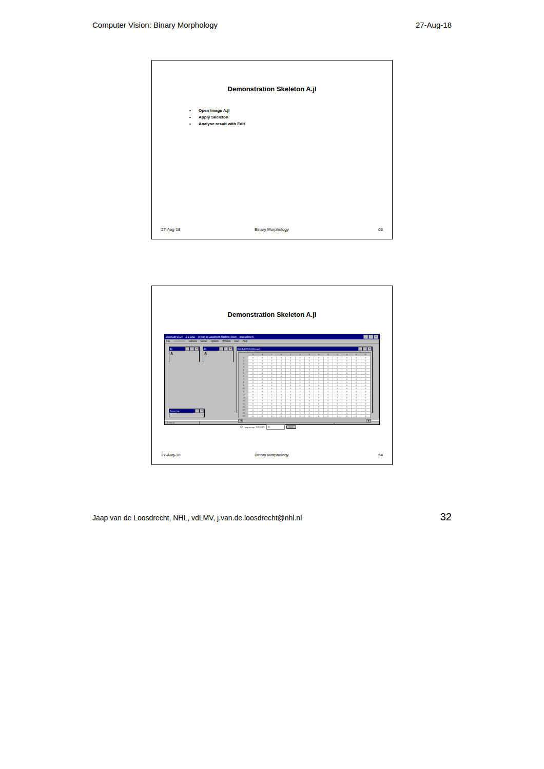Computer Vision: Binary Morphology
27-Aug-18
Demonstration Skeleton A.jl
Open image A.jl
Apply Skeleton
Analyse result with Edit
27-Aug-18
Binary Morphology
63
Demonstration Skeleton A.jl
VisionLab V3.24 2-1-2002 [c] Van de Loosdrecht Machine Vision www.vdlmv.nl
_□✕
File Loosdrecht Camera Server Options Window User Help
A1 _□✕
A
A1 _□✕
A
Edit A.jl248 [Int16Image] _□✕
| | 3 | 4 | 5 | 6 | 7 | 8 | 9 | 10 | 11 | 12 | 13 | 14 | 15 |
| --- | --- | --- | --- | --- | --- | --- | --- | --- | --- | --- | --- | --- | --- |
| 0 | 0 | 0 | 0 | 0 | 0 | 0 | 0 | 0 | 0 | 0 | 0 | 0 | 0 |
| 1 | 0 | 0 | 0 | 0 | 0 | 0 | 0 | 0 | 0 | 0 | 0 | 0 | 0 |
| 2 | 0 | 0 | 0 | 0 | 0 | 0 | 0 | 0 | 0 | 0 | 0 | 0 | 0 |
| 3 | 0 | 0 | 0 | 0 | 0 | 0 | 1 | 0 | 0 | 0 | 0 | 0 | 0 |
| 4 | 0 | 0 | 0 | 0 | 0 | 0 | 1 | 0 | 0 | 0 | 0 | 0 | 0 |
| 5 | 0 | 0 | 0 | 0 | 0 | 1 | 1 | 0 | 0 | 0 | 0 | 0 | 0 |
| 6 | 0 | 0 | 0 | 0 | 1 | 0 | 0 | 1 | 0 | 0 | 0 | 0 | 0 |
| 7 | 0 | 0 | 0 | 1 | 0 | 0 | 0 | 1 | 0 | 0 | 0 | 0 | 0 |
| 8 | 0 | 0 | 0 | 1 | 0 | 0 | 0 | 1 | 0 | 0 | 0 | 0 | 0 |
| 9 | 0 | 0 | 0 | 1 | 0 | 0 | 0 | 0 | 1 | 0 | 0 | 0 | 0 |
| 10 | 0 | 0 | 0 | 1 | 0 | 0 | 0 | 0 | 1 | 0 | 0 | 0 | 0 |
| 11 | 0 | 0 | 1 | 1 | 1 | 1 | 1 | 1 | 1 | 1 | 0 | 0 | 0 |
| 12 | 0 | 0 | 1 | 0 | 0 | 0 | 0 | 0 | 0 | 1 | 0 | 0 | 0 |
| 13 | 0 | 0 | 1 | 0 | 0 | 0 | 0 | 0 | 0 | 1 | 0 | 0 | 0 |
| 14 | 0 | 1 | 0 | 0 | 0 | 0 | 0 | 0 | 0 | 0 | 1 | 0 | 0 |
| 15 | 0 | 1 | 0 | 0 | 0 | 0 | 0 | 0 | 0 | 0 | 1 | 0 | 0 |
| 16 | 1 | 0 | 0 | 0 | 0 | 0 | 0 | 0 | 0 | 0 | 0 | 1 | 0 |
| 17 | 0 | 0 | 0 | 0 | 0 | 0 | 0 | 0 | 0 | 0 | 0 | 0 | 0 |
| 18 | 0 | 0 | 0 | 0 | 0 | 0 | 0 | 0 | 0 | 0 | 0 | 0 | 0 |
| 19 | 0 | 0 | 0 | 0 | 0 | 0 | 0 | 0 | 0 | 0 | 0 | 0 | 0 |
◀ ▶
stay on top field width Done
Server log □✕
2.744 us
27-Aug-18
Binary Morphology
64
Jaap van de Loosdrecht, NHL, vdLMV, j.van.de.loosdrecht@nhl.nl
32